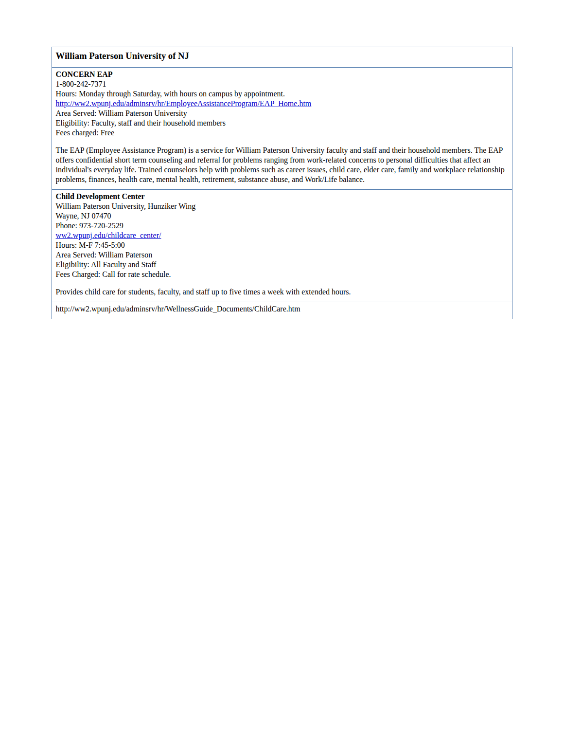| William Paterson University of NJ |
| CONCERN EAP 1-800-242-7371 Hours: Monday through Saturday, with hours on campus by appointment. http://ww2.wpunj.edu/adminsrv/hr/EmployeeAssistanceProgram/EAP_Home.htm Area Served: William Paterson University Eligibility: Faculty, staff and their household members Fees charged: Free The EAP (Employee Assistance Program) is a service for William Paterson University faculty and staff and their household members. The EAP offers confidential short term counseling and referral for problems ranging from work-related concerns to personal difficulties that affect an individual's everyday life. Trained counselors help with problems such as career issues, child care, elder care, family and workplace relationship problems, finances, health care, mental health, retirement, substance abuse, and Work/Life balance. |
| Child Development Center William Paterson University, Hunziker Wing Wayne, NJ 07470 Phone: 973-720-2529 ww2.wpunj.edu/childcare_center/ Hours: M-F 7:45-5:00 Area Served: William Paterson Eligibility: All Faculty and Staff Fees Charged: Call for rate schedule. Provides child care for students, faculty, and staff up to five times a week with extended hours. |
| http://ww2.wpunj.edu/adminsrv/hr/WellnessGuide_Documents/ChildCare.htm |